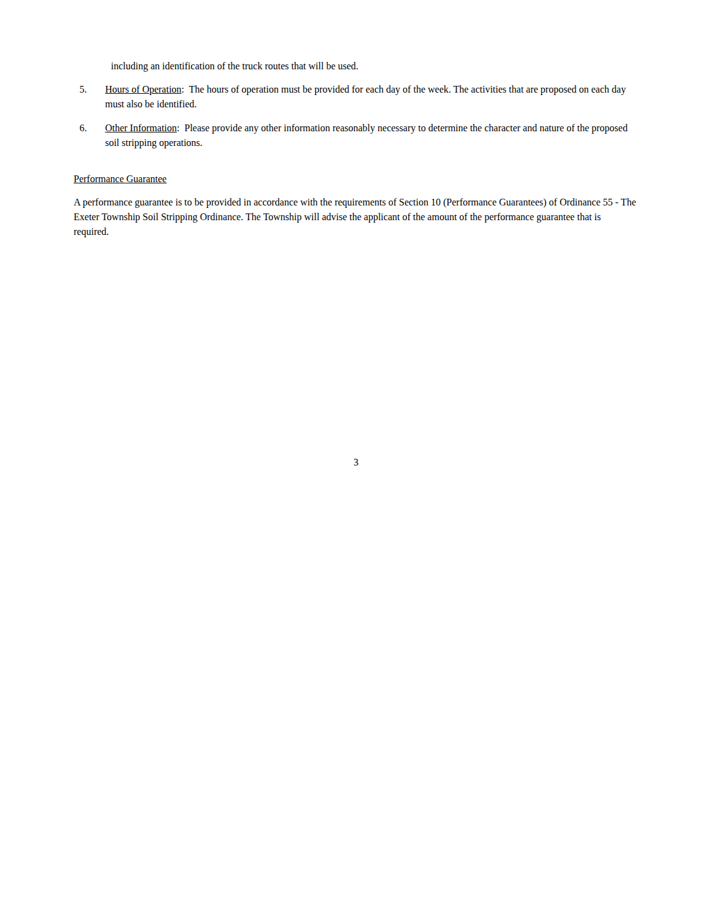including an identification of the truck routes that will be used.
5.
Hours of Operation: The hours of operation must be provided for each day of the week. The activities that are proposed on each day must also be identified.
6.
Other Information: Please provide any other information reasonably necessary to determine the character and nature of the proposed soil stripping operations.
Performance Guarantee
A performance guarantee is to be provided in accordance with the requirements of Section 10 (Performance Guarantees) of Ordinance 55 - The Exeter Township Soil Stripping Ordinance. The Township will advise the applicant of the amount of the performance guarantee that is required.
3